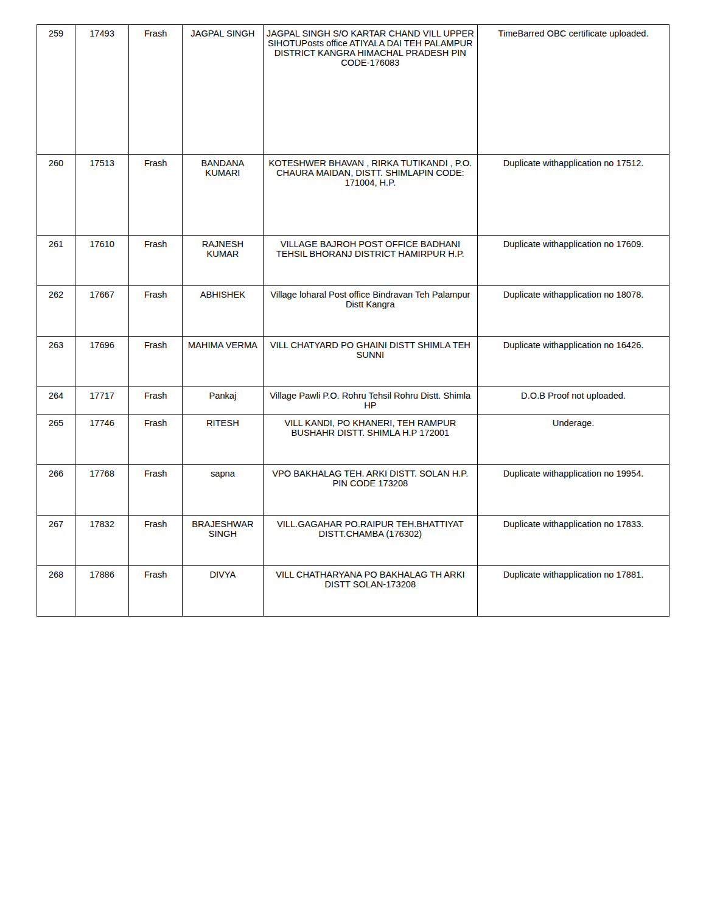| 259 | 17493 | Frash | JAGPAL SINGH | JAGPAL SINGH S/O KARTAR CHAND VILL UPPER SIHOTUPosts office ATIYALA DAI TEH PALAMPUR DISTRICT KANGRA HIMACHAL PRADESH PIN CODE-176083 | TimeBarred OBC certificate uploaded. |
| 260 | 17513 | Frash | BANDANA KUMARI | KOTESHWER BHAVAN , RIRKA TUTIKANDI , P.O. CHAURA MAIDAN, DISTT. SHIMLAPIN CODE: 171004, H.P. | Duplicate withapplication no 17512. |
| 261 | 17610 | Frash | RAJNESH KUMAR | VILLAGE BAJROH POST OFFICE BADHANI TEHSIL BHORANJ DISTRICT HAMIRPUR H.P. | Duplicate withapplication no 17609. |
| 262 | 17667 | Frash | ABHISHEK | Village loharal Post office Bindravan Teh Palampur Distt Kangra | Duplicate withapplication no 18078. |
| 263 | 17696 | Frash | MAHIMA VERMA | VILL CHATYARD PO GHAINI DISTT SHIMLA TEH SUNNI | Duplicate withapplication no 16426. |
| 264 | 17717 | Frash | Pankaj | Village Pawli P.O. Rohru Tehsil Rohru Distt. Shimla HP | D.O.B Proof not uploaded. |
| 265 | 17746 | Frash | RITESH | VILL KANDI, PO KHANERI, TEH RAMPUR BUSHAHR DISTT. SHIMLA H.P 172001 | Underage. |
| 266 | 17768 | Frash | sapna | VPO BAKHALAG TEH. ARKI DISTT. SOLAN H.P. PIN CODE 173208 | Duplicate withapplication no 19954. |
| 267 | 17832 | Frash | BRAJESHWAR SINGH | VILL.GAGAHAR PO.RAIPUR TEH.BHATTIYAT DISTT.CHAMBA (176302) | Duplicate withapplication no 17833. |
| 268 | 17886 | Frash | DIVYA | VILL CHATHARYANA PO BAKHALAG TH ARKI DISTT SOLAN-173208 | Duplicate withapplication no 17881. |